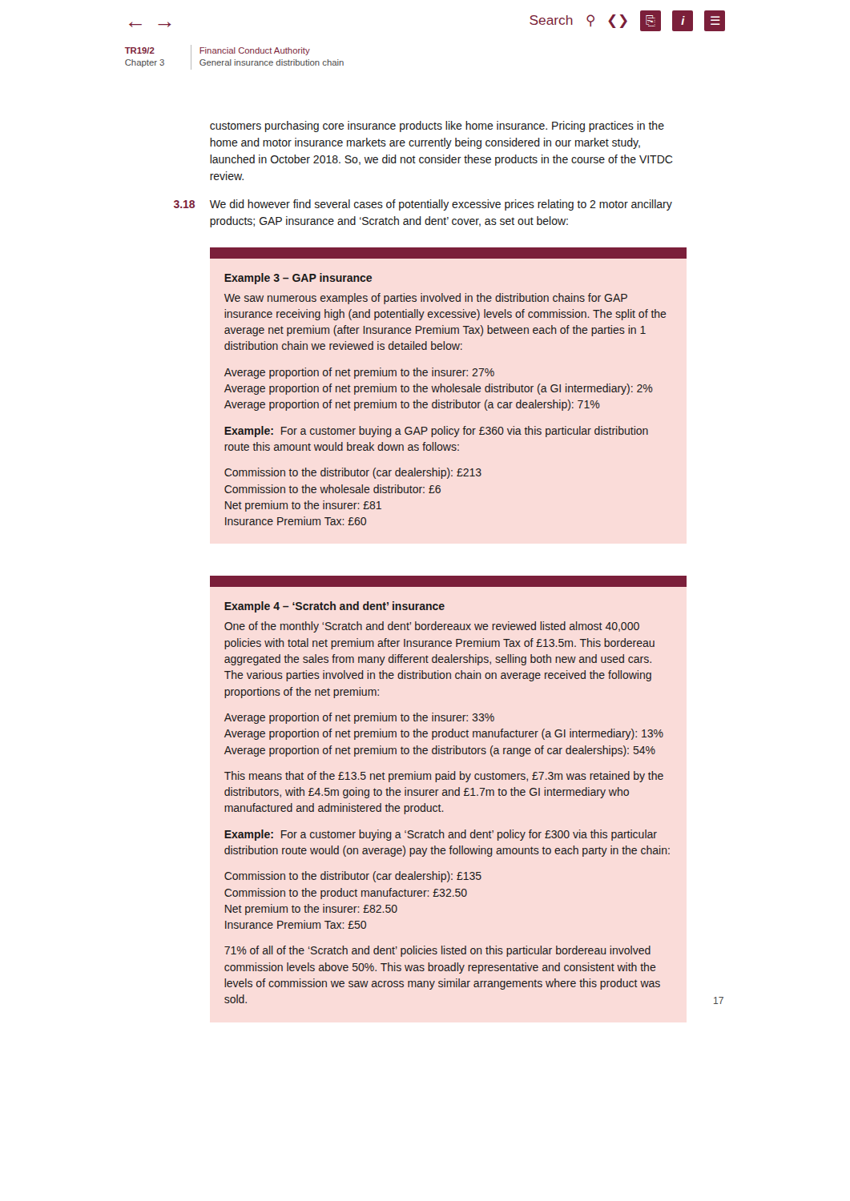← →
Search ⚲ ❮❯ ⎘ i ☰
TR19/2
Chapter 3
Financial Conduct Authority
General insurance distribution chain
customers purchasing core insurance products like home insurance. Pricing practices in the home and motor insurance markets are currently being considered in our market study, launched in October 2018. So, we did not consider these products in the course of the VITDC review.
3.18
We did however find several cases of potentially excessive prices relating to 2 motor ancillary products; GAP insurance and ‘Scratch and dent’ cover, as set out below:
Example 3 – GAP insurance
We saw numerous examples of parties involved in the distribution chains for GAP insurance receiving high (and potentially excessive) levels of commission. The split of the average net premium (after Insurance Premium Tax) between each of the parties in 1 distribution chain we reviewed is detailed below:
Average proportion of net premium to the insurer: 27%
Average proportion of net premium to the wholesale distributor (a GI intermediary): 2%
Average proportion of net premium to the distributor (a car dealership): 71%
Example: For a customer buying a GAP policy for £360 via this particular distribution route this amount would break down as follows:
Commission to the distributor (car dealership): £213
Commission to the wholesale distributor: £6
Net premium to the insurer: £81
Insurance Premium Tax: £60
Example 4 – ‘Scratch and dent’ insurance
One of the monthly ‘Scratch and dent’ bordereaux we reviewed listed almost 40,000 policies with total net premium after Insurance Premium Tax of £13.5m. This bordereau aggregated the sales from many different dealerships, selling both new and used cars.
The various parties involved in the distribution chain on average received the following proportions of the net premium:
Average proportion of net premium to the insurer: 33%
Average proportion of net premium to the product manufacturer (a GI intermediary): 13%
Average proportion of net premium to the distributors (a range of car dealerships): 54%
This means that of the £13.5 net premium paid by customers, £7.3m was retained by the distributors, with £4.5m going to the insurer and £1.7m to the GI intermediary who manufactured and administered the product.
Example: For a customer buying a ‘Scratch and dent’ policy for £300 via this particular distribution route would (on average) pay the following amounts to each party in the chain:
Commission to the distributor (car dealership): £135
Commission to the product manufacturer: £32.50
Net premium to the insurer: £82.50
Insurance Premium Tax: £50
71% of all of the ‘Scratch and dent’ policies listed on this particular bordereau involved commission levels above 50%. This was broadly representative and consistent with the levels of commission we saw across many similar arrangements where this product was sold.
17